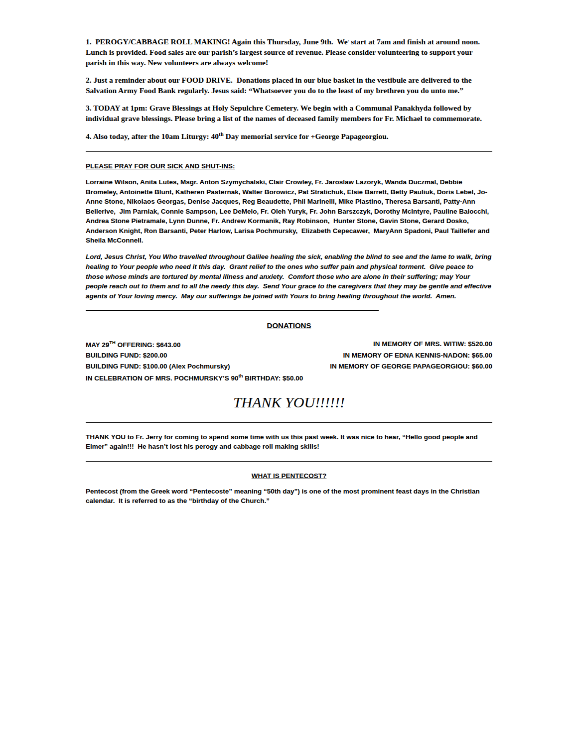1. PEROGY/CABBAGE ROLL MAKING! Again this Thursday, June 9th. We. start at 7am and finish at around noon. Lunch is provided. Food sales are our parish’s largest source of revenue. Please consider volunteering to support your parish in this way. New volunteers are always welcome!
2. Just a reminder about our FOOD DRIVE. Donations placed in our blue basket in the vestibule are delivered to the Salvation Army Food Bank regularly. Jesus said: “Whatsoever you do to the least of my brethren you do unto me.”
3. TODAY at 1pm: Grave Blessings at Holy Sepulchre Cemetery. We begin with a Communal Panakhyda followed by individual grave blessings. Please bring a list of the names of deceased family members for Fr. Michael to commemorate.
4. Also today, after the 10am Liturgy: 40th Day memorial service for +George Papageorgiou.
PLEASE PRAY FOR OUR SICK AND SHUT-INS:
Lorraine Wilson, Anita Lutes, Msgr. Anton Szymychalski, Clair Crowley, Fr. Jaroslaw Lazoryk, Wanda Duczmal, Debbie Bromeley, Antoinette Blunt, Katheren Pasternak, Walter Borowicz, Pat Stratichuk, Elsie Barrett, Betty Pauliuk, Doris Lebel, Jo-Anne Stone, Nikolaos Georgas, Denise Jacques, Reg Beaudette, Phil Marinelli, Mike Plastino, Theresa Barsanti, Patty-Ann Bellerive, Jim Parniak, Connie Sampson, Lee DeMelo, Fr. Oleh Yuryk, Fr. John Barszczyk, Dorothy McIntyre, Pauline Baiocchi, Andrea Stone Pietramale, Lynn Dunne, Fr. Andrew Kormanik, Ray Robinson, Hunter Stone, Gavin Stone, Gerard Dosko, Anderson Knight, Ron Barsanti, Peter Harlow, Larisa Pochmursky, Elizabeth Cepecawer, MaryAnn Spadoni, Paul Taillefer and Sheila McConnell.
Lord, Jesus Christ, You Who travelled throughout Galilee healing the sick, enabling the blind to see and the lame to walk, bring healing to Your people who need it this day. Grant relief to the ones who suffer pain and physical torment. Give peace to those whose minds are tortured by mental illness and anxiety. Comfort those who are alone in their suffering; may Your people reach out to them and to all the needy this day. Send Your grace to the caregivers that they may be gentle and effective agents of Your loving mercy. May our sufferings be joined with Yours to bring healing throughout the world. Amen.
DONATIONS
| MAY 29 TH OFFERING: $643.00 | IN MEMORY OF MRS. WITIW: $520.00 |
| BUILDING FUND: $200.00 | IN MEMORY OF EDNA KENNIS-NADON: $65.00 |
| BUILDING FUND: $100.00 (Alex Pochmursky) | IN MEMORY OF GEORGE PAPAGEORGIOU: $60.00 |
| IN CELEBRATION OF MRS. POCHMURSKY’S 90 th BIRTHDAY: $50.00 |
THANK YOU!!!!!!
THANK YOU to Fr. Jerry for coming to spend some time with us this past week. It was nice to hear, “Hello good people and Elmer” again!!! He hasn’t lost his perogy and cabbage roll making skills!
WHAT IS PENTECOST?
Pentecost (from the Greek word “Pentecoste” meaning “50th day”) is one of the most prominent feast days in the Christian calendar. It is referred to as the “birthday of the Church.”